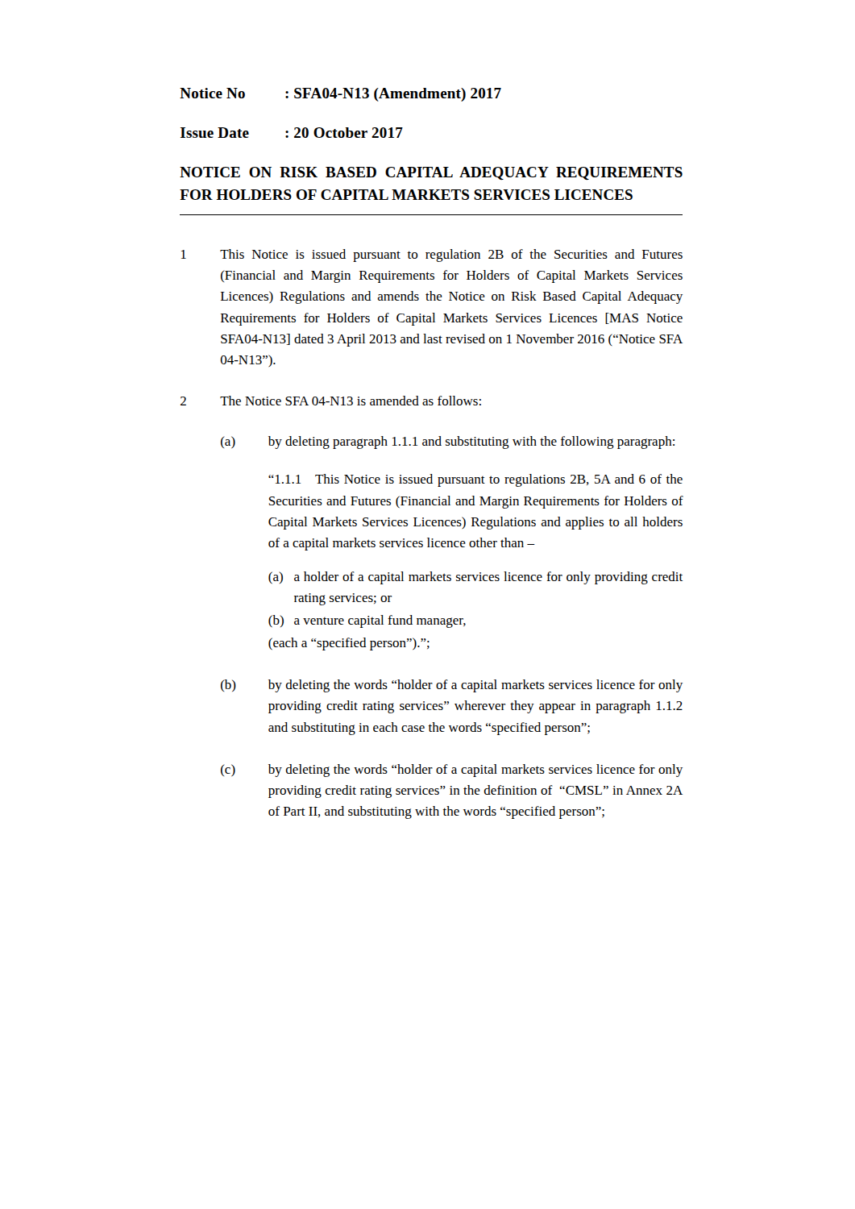Notice No: SFA04-N13 (Amendment) 2017
Issue Date: 20 October 2017
Notice on Risk Based Capital Adequacy Requirements for Holders of Capital Markets Services Licences
1 This Notice is issued pursuant to regulation 2B of the Securities and Futures (Financial and Margin Requirements for Holders of Capital Markets Services Licences) Regulations and amends the Notice on Risk Based Capital Adequacy Requirements for Holders of Capital Markets Services Licences [MAS Notice SFA04-N13] dated 3 April 2013 and last revised on 1 November 2016 (“Notice SFA 04-N13”).
2 The Notice SFA 04-N13 is amended as follows:
(a) by deleting paragraph 1.1.1 and substituting with the following paragraph:
“1.1.1 This Notice is issued pursuant to regulations 2B, 5A and 6 of the Securities and Futures (Financial and Margin Requirements for Holders of Capital Markets Services Licences) Regulations and applies to all holders of a capital markets services licence other than –
(a) a holder of a capital markets services licence for only providing credit rating services; or
(b) a venture capital fund manager,
(each a “specified person”).”;
(b) by deleting the words “holder of a capital markets services licence for only providing credit rating services” wherever they appear in paragraph 1.1.2 and substituting in each case the words “specified person”;
(c) by deleting the words “holder of a capital markets services licence for only providing credit rating services” in the definition of “CMSL” in Annex 2A of Part II, and substituting with the words “specified person”;